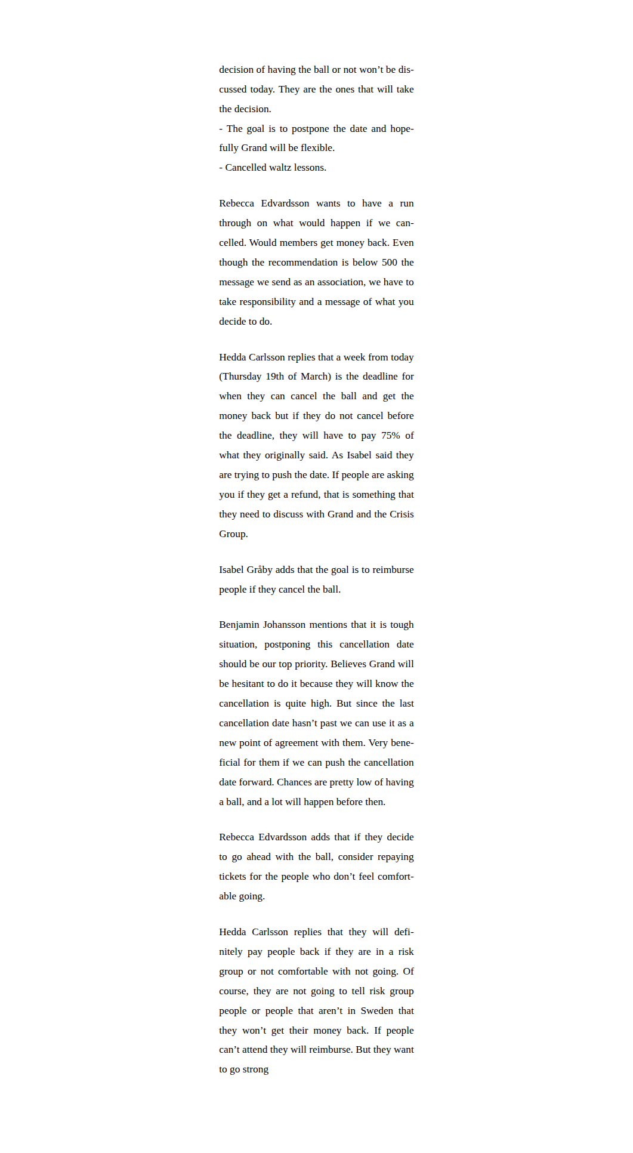decision of having the ball or not won’t be discussed today. They are the ones that will take the decision.
- The goal is to postpone the date and hopefully Grand will be flexible.
- Cancelled waltz lessons.
Rebecca Edvardsson wants to have a run through on what would happen if we cancelled. Would members get money back. Even though the recommendation is below 500 the message we send as an association, we have to take responsibility and a message of what you decide to do.
Hedda Carlsson replies that a week from today (Thursday 19th of March) is the deadline for when they can cancel the ball and get the money back but if they do not cancel before the deadline, they will have to pay 75% of what they originally said. As Isabel said they are trying to push the date. If people are asking you if they get a refund, that is something that they need to discuss with Grand and the Crisis Group.
Isabel Gråby adds that the goal is to reimburse people if they cancel the ball.
Benjamin Johansson mentions that it is tough situation, postponing this cancellation date should be our top priority. Believes Grand will be hesitant to do it because they will know the cancellation is quite high. But since the last cancellation date hasn’t past we can use it as a new point of agreement with them. Very beneficial for them if we can push the cancellation date forward. Chances are pretty low of having a ball, and a lot will happen before then.
Rebecca Edvardsson adds that if they decide to go ahead with the ball, consider repaying tickets for the people who don’t feel comfortable going.
Hedda Carlsson replies that they will definitely pay people back if they are in a risk group or not comfortable with not going. Of course, they are not going to tell risk group people or people that aren’t in Sweden that they won’t get their money back. If people can’t attend they will reimburse. But they want to go strong